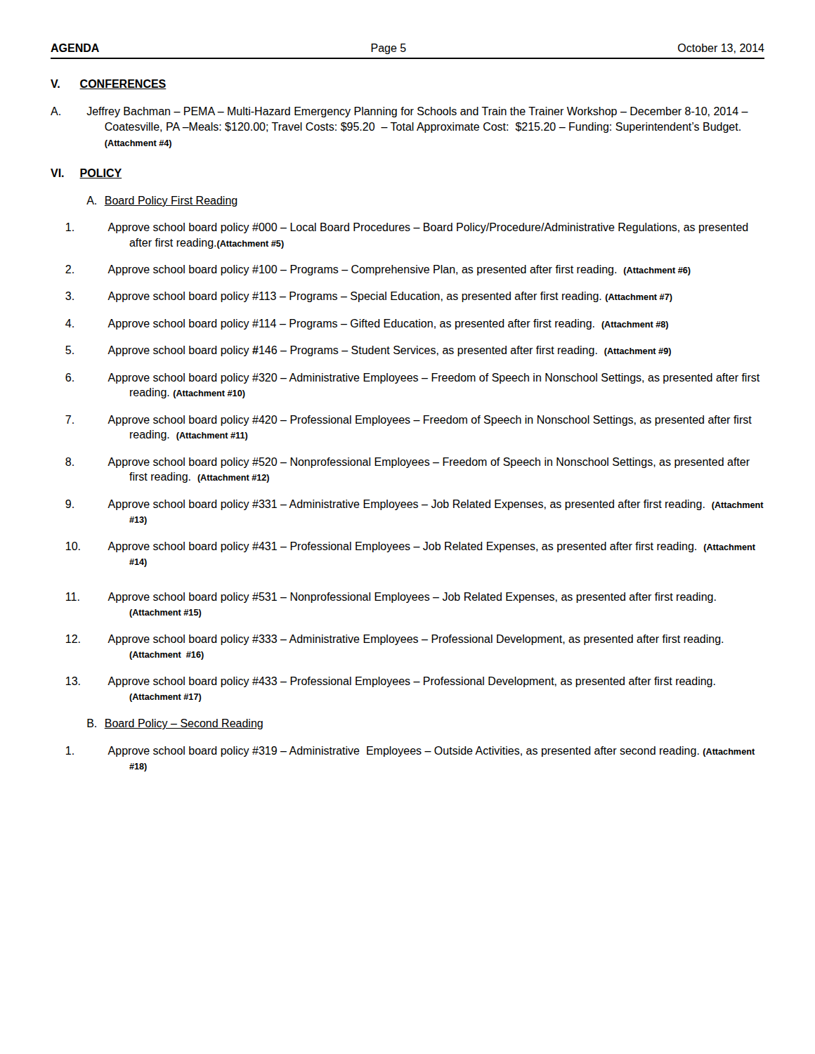AGENDA
Page 5
October 13, 2014
V.
CONFERENCES
A. Jeffrey Bachman – PEMA – Multi-Hazard Emergency Planning for Schools and Train the Trainer Workshop – December 8-10, 2014 – Coatesville, PA –Meals: $120.00; Travel Costs: $95.20 – Total Approximate Cost: $215.20 – Funding: Superintendent’s Budget. (Attachment #4)
VI.
POLICY
A. Board Policy First Reading
1. Approve school board policy #000 – Local Board Procedures – Board Policy/Procedure/Administrative Regulations, as presented after first reading.(Attachment #5)
2. Approve school board policy #100 – Programs – Comprehensive Plan, as presented after first reading. (Attachment #6)
3. Approve school board policy #113 – Programs – Special Education, as presented after first reading. (Attachment #7)
4. Approve school board policy #114 – Programs – Gifted Education, as presented after first reading. (Attachment #8)
5. Approve school board policy #146 – Programs – Student Services, as presented after first reading. (Attachment #9)
6. Approve school board policy #320 – Administrative Employees – Freedom of Speech in Nonschool Settings, as presented after first reading. (Attachment #10)
7. Approve school board policy #420 – Professional Employees – Freedom of Speech in Nonschool Settings, as presented after first reading. (Attachment #11)
8. Approve school board policy #520 – Nonprofessional Employees – Freedom of Speech in Nonschool Settings, as presented after first reading. (Attachment #12)
9. Approve school board policy #331 – Administrative Employees – Job Related Expenses, as presented after first reading. (Attachment #13)
10. Approve school board policy #431 – Professional Employees – Job Related Expenses, as presented after first reading. (Attachment #14)
11. Approve school board policy #531 – Nonprofessional Employees – Job Related Expenses, as presented after first reading. (Attachment #15)
12. Approve school board policy #333 – Administrative Employees – Professional Development, as presented after first reading. (Attachment #16)
13. Approve school board policy #433 – Professional Employees – Professional Development, as presented after first reading. (Attachment #17)
B. Board Policy – Second Reading
1. Approve school board policy #319 – Administrative Employees – Outside Activities, as presented after second reading. (Attachment #18)